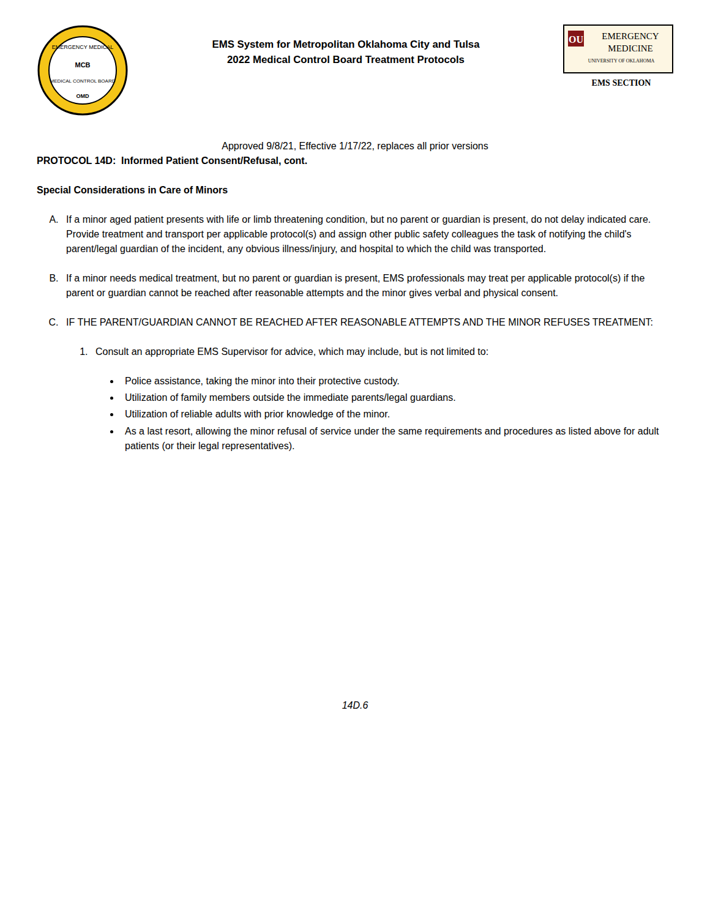EMS System for Metropolitan Oklahoma City and Tulsa 2022 Medical Control Board Treatment Protocols
Approved 9/8/21, Effective 1/17/22, replaces all prior versions
PROTOCOL 14D: Informed Patient Consent/Refusal, cont.
Special Considerations in Care of Minors
If a minor aged patient presents with life or limb threatening condition, but no parent or guardian is present, do not delay indicated care. Provide treatment and transport per applicable protocol(s) and assign other public safety colleagues the task of notifying the child's parent/legal guardian of the incident, any obvious illness/injury, and hospital to which the child was transported.
If a minor needs medical treatment, but no parent or guardian is present, EMS professionals may treat per applicable protocol(s) if the parent or guardian cannot be reached after reasonable attempts and the minor gives verbal and physical consent.
If the parent/guardian cannot be reached after reasonable attempts and the minor refuses treatment:
Consult an appropriate EMS Supervisor for advice, which may include, but is not limited to:
Police assistance, taking the minor into their protective custody.
Utilization of family members outside the immediate parents/legal guardians.
Utilization of reliable adults with prior knowledge of the minor.
As a last resort, allowing the minor refusal of service under the same requirements and procedures as listed above for adult patients (or their legal representatives).
14D.6